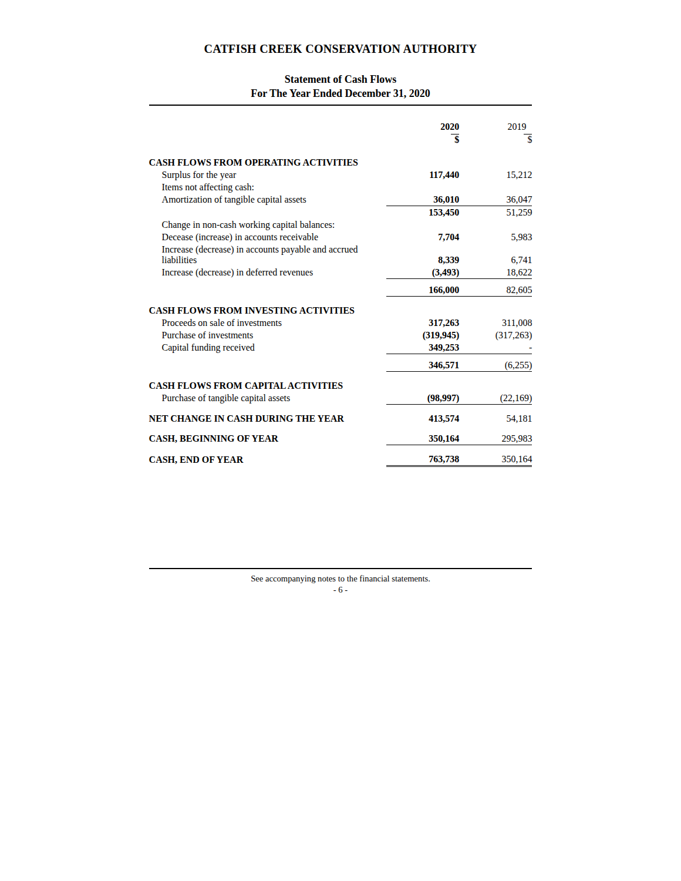CATFISH CREEK CONSERVATION AUTHORITY
Statement of Cash Flows
For The Year Ended December 31, 2020
| | 2020 | 2019 |
| | $ | $ |
| CASH FLOWS FROM OPERATING ACTIVITIES | | |
| Surplus for the year | 117,440 | 15,212 |
| Items not affecting cash: | | |
| Amortization of tangible capital assets | 36,010 | 36,047 |
| | 153,450 | 51,259 |
| Change in non-cash working capital balances: | | |
| Decease (increase) in accounts receivable | 7,704 | 5,983 |
| Increase (decrease) in accounts payable and accrued liabilities | 8,339 | 6,741 |
| Increase (decrease) in deferred revenues | (3,493) | 18,622 |
| | 166,000 | 82,605 |
| CASH FLOWS FROM INVESTING ACTIVITIES | | |
| Proceeds on sale of investments | 317,263 | 311,008 |
| Purchase of investments | (319,945) | (317,263) |
| Capital funding received | 349,253 | - |
| | 346,571 | (6,255) |
| CASH FLOWS FROM CAPITAL ACTIVITIES | | |
| Purchase of tangible capital assets | (98,997) | (22,169) |
| NET CHANGE IN CASH DURING THE YEAR | 413,574 | 54,181 |
| CASH, BEGINNING OF YEAR | 350,164 | 295,983 |
| CASH, END OF YEAR | 763,738 | 350,164 |
See accompanying notes to the financial statements.
- 6 -